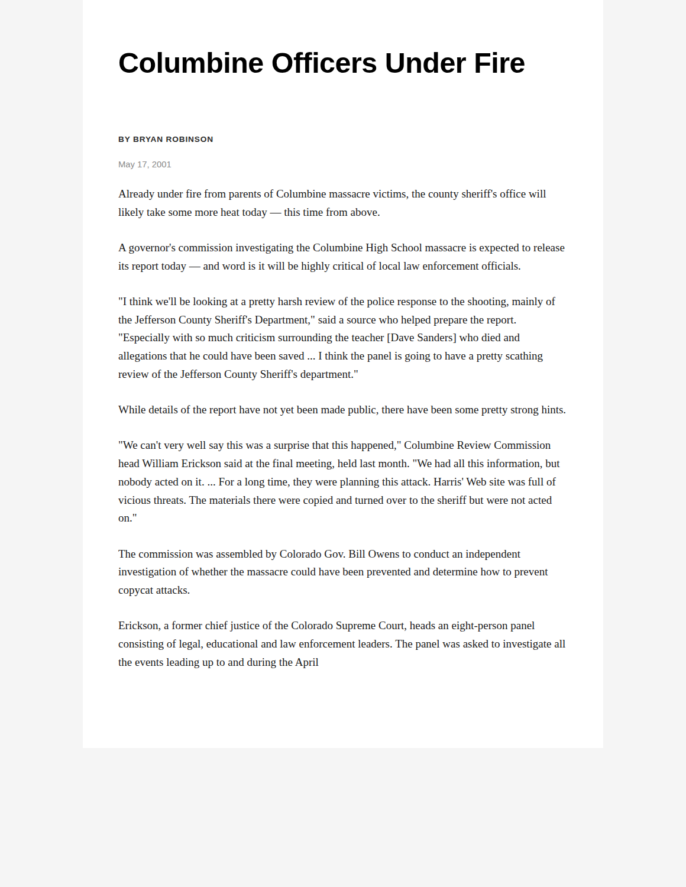Columbine Officers Under Fire
By Bryan Robinson
May 17, 2001
Already under fire from parents of Columbine massacre victims, the county sheriff's office will likely take some more heat today — this time from above.
A governor's commission investigating the Columbine High School massacre is expected to release its report today — and word is it will be highly critical of local law enforcement officials.
"I think we'll be looking at a pretty harsh review of the police response to the shooting, mainly of the Jefferson County Sheriff's Department," said a source who helped prepare the report. "Especially with so much criticism surrounding the teacher [Dave Sanders] who died and allegations that he could have been saved ... I think the panel is going to have a pretty scathing review of the Jefferson County Sheriff's department."
While details of the report have not yet been made public, there have been some pretty strong hints.
"We can't very well say this was a surprise that this happened," Columbine Review Commission head William Erickson said at the final meeting, held last month. "We had all this information, but nobody acted on it. ... For a long time, they were planning this attack. Harris' Web site was full of vicious threats. The materials there were copied and turned over to the sheriff but were not acted on."
The commission was assembled by Colorado Gov. Bill Owens to conduct an independent investigation of whether the massacre could have been prevented and determine how to prevent copycat attacks.
Erickson, a former chief justice of the Colorado Supreme Court, heads an eight-person panel consisting of legal, educational and law enforcement leaders. The panel was asked to investigate all the events leading up to and during the April